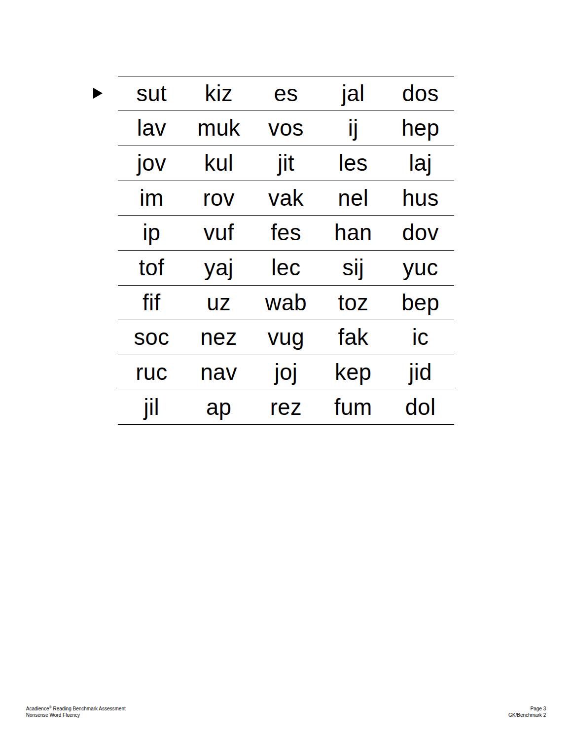| sut | kiz | es | jal | dos |
| lav | muk | vos | ij | hep |
| jov | kul | jit | les | laj |
| im | rov | vak | nel | hus |
| ip | vuf | fes | han | dov |
| tof | yaj | lec | sij | yuc |
| fif | uz | wab | toz | bep |
| soc | nez | vug | fak | ic |
| ruc | nav | joj | kep | jid |
| jil | ap | rez | fum | dol |
Acadience® Reading Benchmark Assessment
Nonsense Word Fluency
Page 3
GK/Benchmark 2